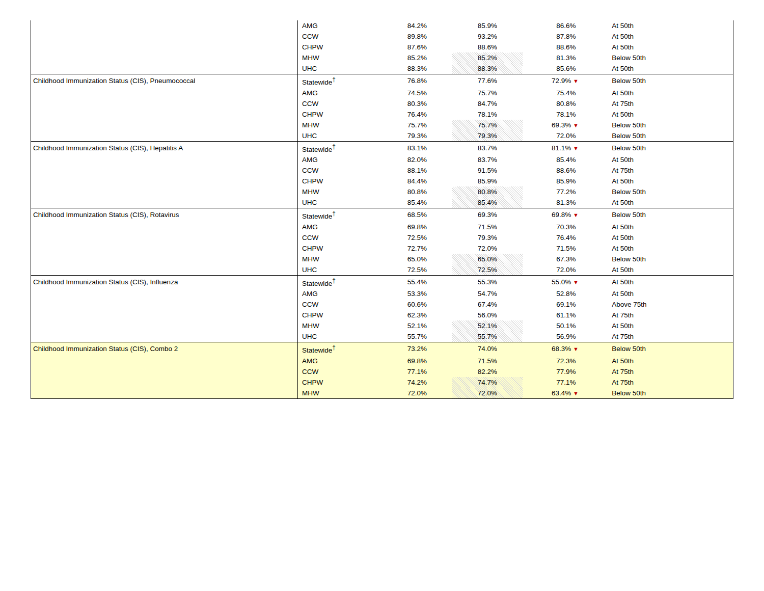| | AMG | 84.2% | 85.9% | 86.6% | At 50th |
| | CCW | 89.8% | 93.2% | 87.8% | At 50th |
| | CHPW | 87.6% | 88.6% | 88.6% | At 50th |
| | MHW | 85.2% | 85.2% | 81.3% | Below 50th |
| | UHC | 88.3% | 88.3% | 85.6% | At 50th |
| Childhood Immunization Status (CIS), Pneumococcal | Statewide † | 76.8% | 77.6% | 72.9% ▼ | Below 50th |
| | AMG | 74.5% | 75.7% | 75.4% | At 50th |
| | CCW | 80.3% | 84.7% | 80.8% | At 75th |
| | CHPW | 76.4% | 78.1% | 78.1% | At 50th |
| | MHW | 75.7% | 75.7% | 69.3% ▼ | Below 50th |
| | UHC | 79.3% | 79.3% | 72.0% | Below 50th |
| Childhood Immunization Status (CIS), Hepatitis A | Statewide † | 83.1% | 83.7% | 81.1% ▼ | Below 50th |
| | AMG | 82.0% | 83.7% | 85.4% | At 50th |
| | CCW | 88.1% | 91.5% | 88.6% | At 75th |
| | CHPW | 84.4% | 85.9% | 85.9% | At 50th |
| | MHW | 80.8% | 80.8% | 77.2% | Below 50th |
| | UHC | 85.4% | 85.4% | 81.3% | At 50th |
| Childhood Immunization Status (CIS), Rotavirus | Statewide † | 68.5% | 69.3% | 69.8% ▼ | Below 50th |
| | AMG | 69.8% | 71.5% | 70.3% | At 50th |
| | CCW | 72.5% | 79.3% | 76.4% | At 50th |
| | CHPW | 72.7% | 72.0% | 71.5% | At 50th |
| | MHW | 65.0% | 65.0% | 67.3% | Below 50th |
| | UHC | 72.5% | 72.5% | 72.0% | At 50th |
| Childhood Immunization Status (CIS), Influenza | Statewide † | 55.4% | 55.3% | 55.0% ▼ | At 50th |
| | AMG | 53.3% | 54.7% | 52.8% | At 50th |
| | CCW | 60.6% | 67.4% | 69.1% | Above 75th |
| | CHPW | 62.3% | 56.0% | 61.1% | At 75th |
| | MHW | 52.1% | 52.1% | 50.1% | At 50th |
| | UHC | 55.7% | 55.7% | 56.9% | At 75th |
| Childhood Immunization Status (CIS), Combo 2 | Statewide † | 73.2% | 74.0% | 68.3% ▼ | Below 50th |
| | AMG | 69.8% | 71.5% | 72.3% | At 50th |
| | CCW | 77.1% | 82.2% | 77.9% | At 75th |
| | CHPW | 74.2% | 74.7% | 77.1% | At 75th |
| | MHW | 72.0% | 72.0% | 63.4% ▼ | Below 50th |